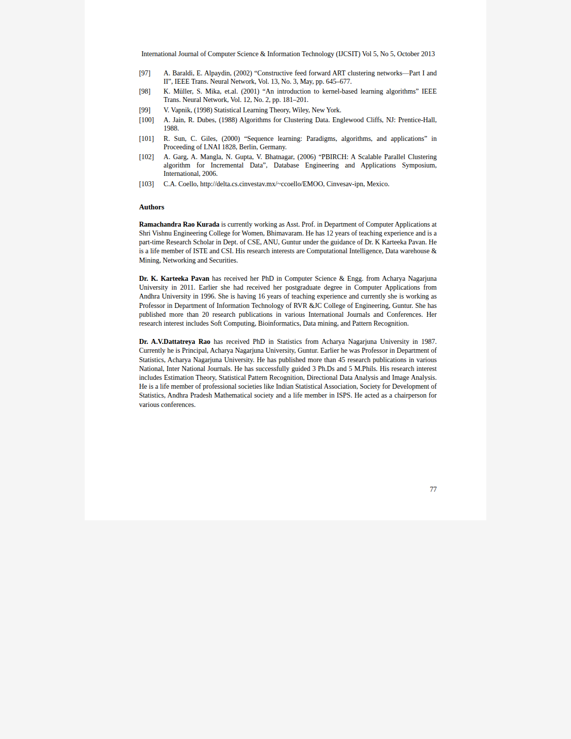International Journal of Computer Science & Information Technology (IJCSIT) Vol 5, No 5, October 2013
[97] A. Baraldi, E. Alpaydin, (2002) “Constructive feed forward ART clustering networks—Part I and II”, IEEE Trans. Neural Network, Vol. 13, No. 3, May, pp. 645–677.
[98] K. Müller, S. Mika, et.al. (2001) “An introduction to kernel-based learning algorithms” IEEE Trans. Neural Network, Vol. 12, No. 2, pp. 181–201.
[99] V. Vapnik, (1998) Statistical Learning Theory, Wiley, New York.
[100] A. Jain, R. Dubes, (1988) Algorithms for Clustering Data. Englewood Cliffs, NJ: Prentice-Hall, 1988.
[101] R. Sun, C. Giles, (2000) “Sequence learning: Paradigms, algorithms, and applications” in Proceeding of LNAI 1828, Berlin, Germany.
[102] A. Garg, A. Mangla, N. Gupta, V. Bhatnagar, (2006) “PBIRCH: A Scalable Parallel Clustering algorithm for Incremental Data”, Database Engineering and Applications Symposium, International, 2006.
[103] C.A. Coello, http://delta.cs.cinvestav.mx/~ccoello/EMOO, Cinvesav-ipn, Mexico.
Authors
Ramachandra Rao Kurada is currently working as Asst. Prof. in Department of Computer Applications at Shri Vishnu Engineering College for Women, Bhimavaram. He has 12 years of teaching experience and is a part-time Research Scholar in Dept. of CSE, ANU, Guntur under the guidance of Dr. K Karteeka Pavan. He is a life member of ISTE and CSI. His research interests are Computational Intelligence, Data warehouse & Mining, Networking and Securities.
Dr. K. Karteeka Pavan has received her PhD in Computer Science & Engg. from Acharya Nagarjuna University in 2011. Earlier she had received her postgraduate degree in Computer Applications from Andhra University in 1996. She is having 16 years of teaching experience and currently she is working as Professor in Department of Information Technology of RVR &JC College of Engineering, Guntur. She has published more than 20 research publications in various International Journals and Conferences. Her research interest includes Soft Computing, Bioinformatics, Data mining, and Pattern Recognition.
Dr. A.V.Dattatreya Rao has received PhD in Statistics from Acharya Nagarjuna University in 1987. Currently he is Principal, Acharya Nagarjuna University, Guntur. Earlier he was Professor in Department of Statistics, Acharya Nagarjuna University. He has published more than 45 research publications in various National, Inter National Journals. He has successfully guided 3 Ph.Ds and 5 M.Phils. His research interest includes Estimation Theory, Statistical Pattern Recognition, Directional Data Analysis and Image Analysis. He is a life member of professional societies like Indian Statistical Association, Society for Development of Statistics, Andhra Pradesh Mathematical society and a life member in ISPS. He acted as a chairperson for various conferences.
77